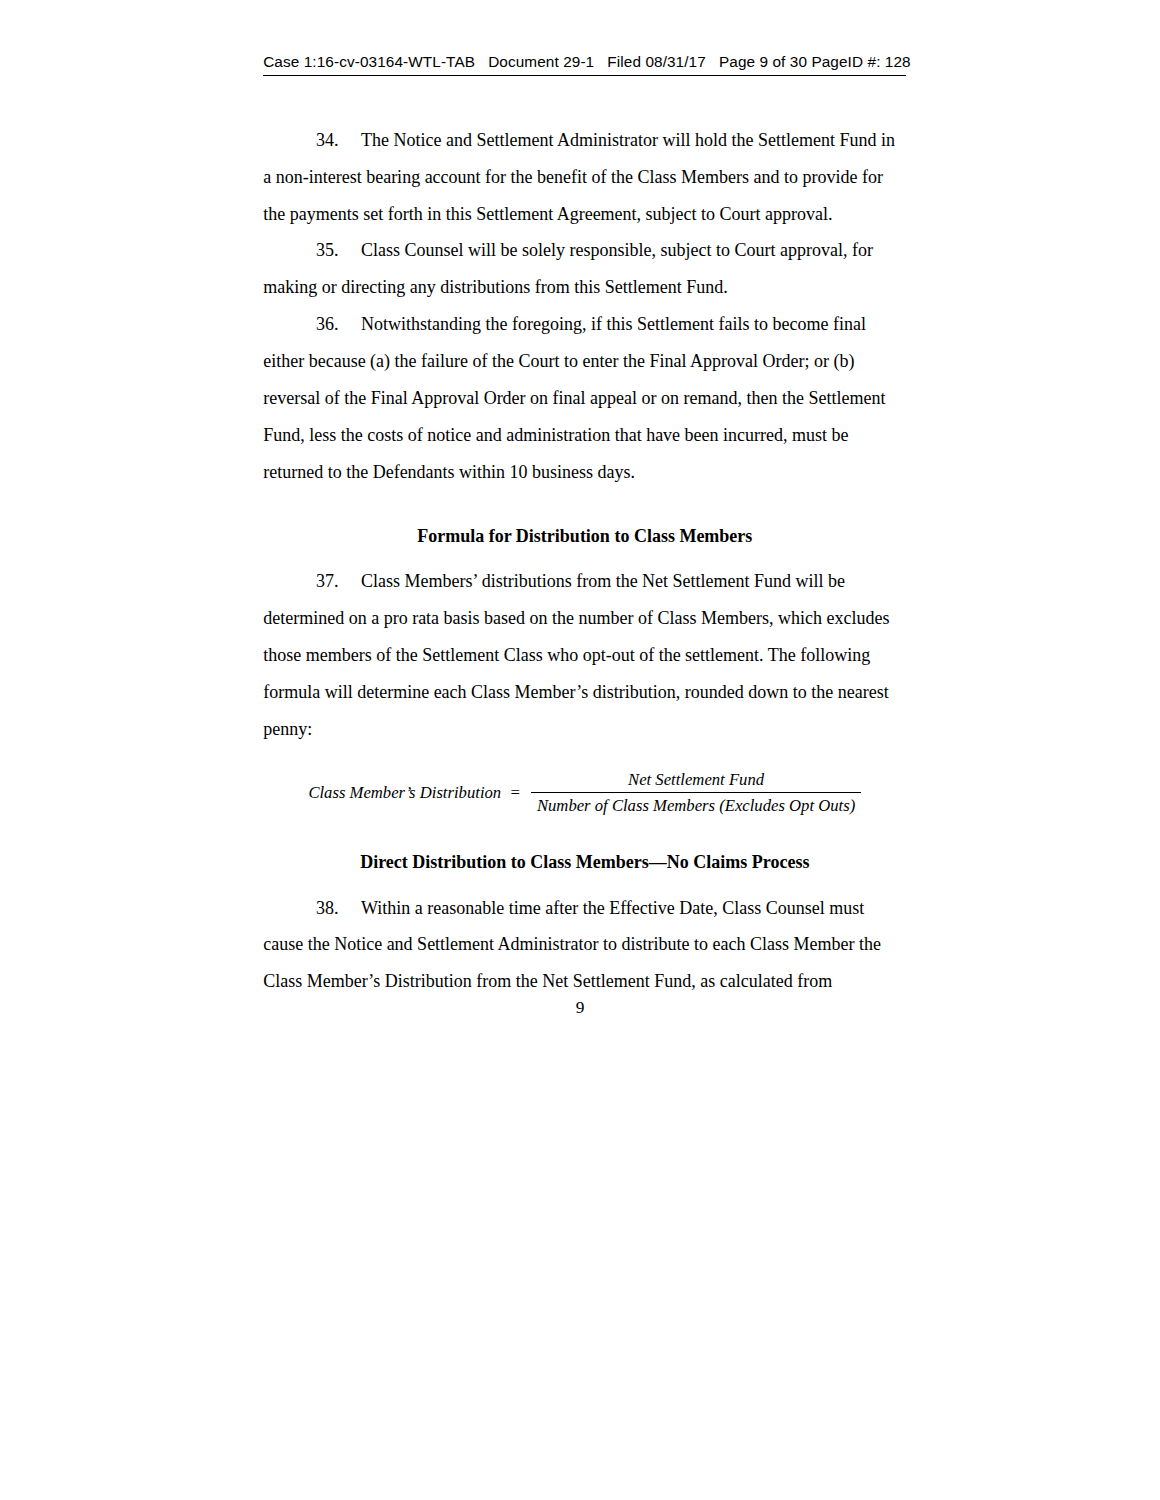Case 1:16-cv-03164-WTL-TAB Document 29-1 Filed 08/31/17 Page 9 of 30 PageID #: 128
34. The Notice and Settlement Administrator will hold the Settlement Fund in a non-interest bearing account for the benefit of the Class Members and to provide for the payments set forth in this Settlement Agreement, subject to Court approval.
35. Class Counsel will be solely responsible, subject to Court approval, for making or directing any distributions from this Settlement Fund.
36. Notwithstanding the foregoing, if this Settlement fails to become final either because (a) the failure of the Court to enter the Final Approval Order; or (b) reversal of the Final Approval Order on final appeal or on remand, then the Settlement Fund, less the costs of notice and administration that have been incurred, must be returned to the Defendants within 10 business days.
Formula for Distribution to Class Members
37. Class Members’ distributions from the Net Settlement Fund will be determined on a pro rata basis based on the number of Class Members, which excludes those members of the Settlement Class who opt-out of the settlement. The following formula will determine each Class Member’s distribution, rounded down to the nearest penny:
Class Member’s Distribution = Net Settlement Fund Number of Class Members (Excludes Opt Outs)
Direct Distribution to Class Members—No Claims Process
38. Within a reasonable time after the Effective Date, Class Counsel must cause the Notice and Settlement Administrator to distribute to each Class Member the Class Member’s Distribution from the Net Settlement Fund, as calculated from
9